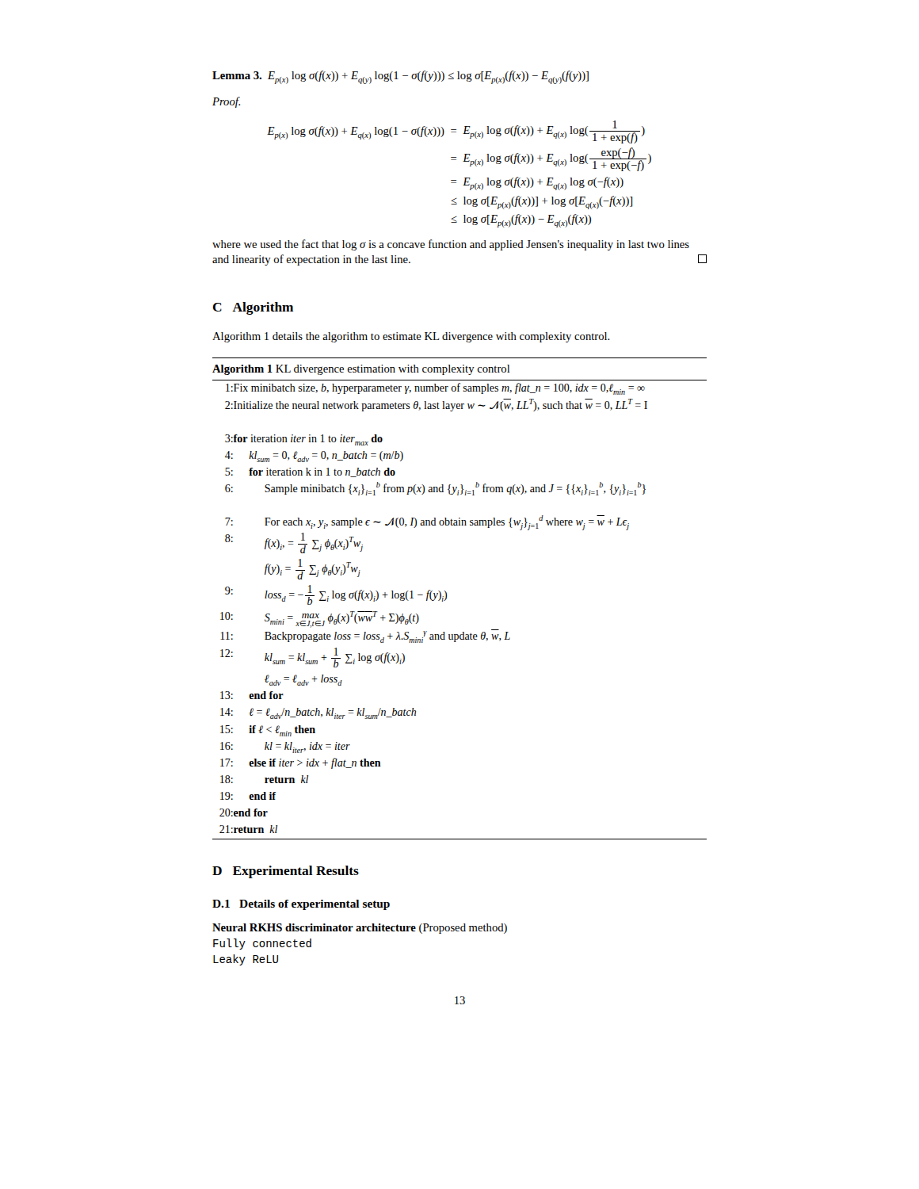Lemma 3. Ep(x) log σ(f(x)) + Eq(y) log(1 − σ(f(y))) ≤ log σ[Ep(x)(f(x)) − Eq(y)(f(y))]
Proof.
| E p ( x ) log σ ( f ( x )) + E q ( x ) log(1 − σ ( f ( x ))) | = | E p ( x ) log σ ( f ( x )) + E q ( x ) log( 1 1 + exp( f ) ) |
| | = | E p ( x ) log σ ( f ( x )) + E q ( x ) log( exp(− f ) 1 + exp(− f ) ) |
| | = | E p ( x ) log σ ( f ( x )) + E q ( x ) log σ (− f ( x )) |
| | ≤ | log σ [ E p ( x ) ( f ( x ))] + log σ [ E q ( x ) (− f ( x ))] |
| | ≤ | log σ [ E p ( x ) ( f ( x )) − E q ( x ) ( f ( x )) |
where we used the fact that log σ is a concave function and applied Jensen's inequality in last two lines and linearity of expectation in the last line.
C Algorithm
Algorithm 1 details the algorithm to estimate KL divergence with complexity control.
Algorithm 1 KL divergence estimation with complexity control
| 1: | Fix minibatch size, b , hyperparameter γ , number of samples m , flat_n = 100 , idx = 0 , ℓ min = ∞ |
| 2: | Initialize the neural network parameters θ , last layer w ∼ 𝒩( w , LL T ) , such that w = 0, LL T = I |
| 3: | for iteration iter in 1 to iter max do |
| 4: | kl sum = 0, ℓ adv = 0, n_batch = ( m / b ) |
| 5: | for iteration k in 1 to n_batch do |
| 6: | Sample minibatch { x i } i =1 b from p ( x ) and { y i } i =1 b from q ( x ) , and J = {{ x i } i =1 b , { y i } i =1 b } |
| 7: | For each x i , y i , sample ϵ ∼ 𝒩(0, I ) and obtain samples { w j } j =1 d where w j = w + Lϵ j |
| 8: | f ( x ) i , = 1 d ∑ j ϕ θ ( x i ) T w j |
| | f ( y ) i = 1 d ∑ j ϕ θ ( y i ) T w j |
| 9: | loss d = − 1 b ∑ i log σ ( f ( x ) i ) + log(1 − f ( y ) i ) |
| 10: | S mini = max x ∈ J , t ∈ J ϕ θ ( x ) T ( w w T + Σ) ϕ θ ( t ) |
| 11: | Backpropagate loss = loss d + λ . S mini γ and update θ , w , L |
| 12: | kl sum = kl sum + 1 b ∑ i log σ ( f ( x ) i ) |
| | ℓ adv = ℓ adv + loss d |
| 13: | end for |
| 14: | ℓ = ℓ adv / n_batch , kl iter = kl sum / n_batch |
| 15: | if ℓ < ℓ min then |
| 16: | kl = kl iter , idx = iter |
| 17: | else if iter > idx + flat_n then |
| 18: | return kl |
| 19: | end if |
| 20: | end for |
| 21: | return kl |
D Experimental Results
D.1 Details of experimental setup
Neural RKHS discriminator architecture (Proposed method)
Fully connected
Leaky ReLU
13